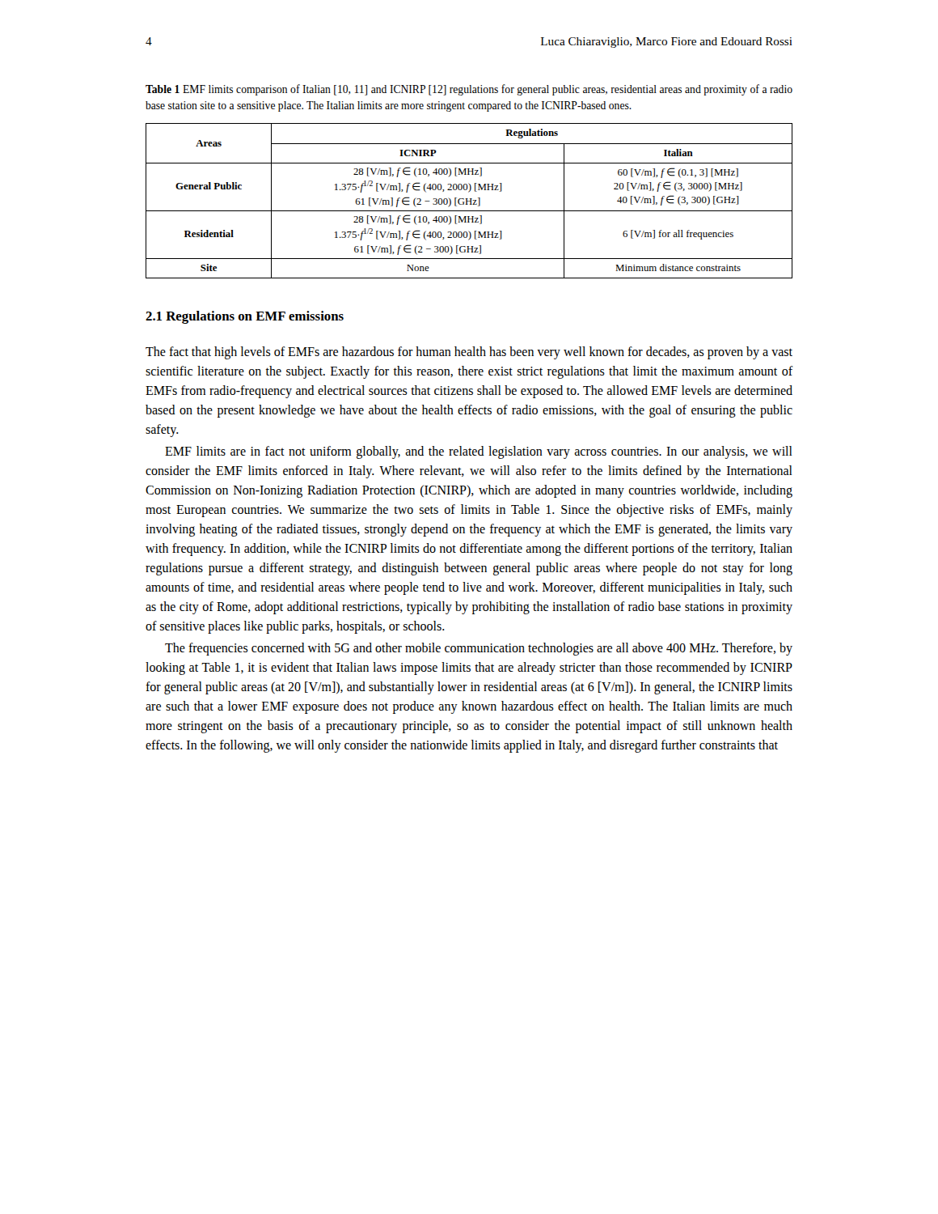4 Luca Chiaraviglio, Marco Fiore and Edouard Rossi
Table 1 EMF limits comparison of Italian [10, 11] and ICNIRP [12] regulations for general public areas, residential areas and proximity of a radio base station site to a sensitive place. The Italian limits are more stringent compared to the ICNIRP-based ones.
| Areas | Regulations |
| --- | --- |
| ICNIRP | Italian |
| General Public | 28 [V/m], f ∈ (10, 400) [MHz] 1.375· f 1/2 [V/m], f ∈ (400, 2000) [MHz] 61 [V/m] f ∈ (2 − 300) [GHz] | 60 [V/m], f ∈ (0.1, 3] [MHz] 20 [V/m], f ∈ (3, 3000) [MHz] 40 [V/m], f ∈ (3, 300) [GHz] |
| Residential | 28 [V/m], f ∈ (10, 400) [MHz] 1.375· f 1/2 [V/m], f ∈ (400, 2000) [MHz] 61 [V/m], f ∈ (2 − 300) [GHz] | 6 [V/m] for all frequencies |
| Site | None | Minimum distance constraints |
2.1 Regulations on EMF emissions
The fact that high levels of EMFs are hazardous for human health has been very well known for decades, as proven by a vast scientific literature on the subject. Exactly for this reason, there exist strict regulations that limit the maximum amount of EMFs from radio-frequency and electrical sources that citizens shall be exposed to. The allowed EMF levels are determined based on the present knowledge we have about the health effects of radio emissions, with the goal of ensuring the public safety.
EMF limits are in fact not uniform globally, and the related legislation vary across countries. In our analysis, we will consider the EMF limits enforced in Italy. Where relevant, we will also refer to the limits defined by the International Commission on Non-Ionizing Radiation Protection (ICNIRP), which are adopted in many countries worldwide, including most European countries. We summarize the two sets of limits in Table 1. Since the objective risks of EMFs, mainly involving heating of the radiated tissues, strongly depend on the frequency at which the EMF is generated, the limits vary with frequency. In addition, while the ICNIRP limits do not differentiate among the different portions of the territory, Italian regulations pursue a different strategy, and distinguish between general public areas where people do not stay for long amounts of time, and residential areas where people tend to live and work. Moreover, different municipalities in Italy, such as the city of Rome, adopt additional restrictions, typically by prohibiting the installation of radio base stations in proximity of sensitive places like public parks, hospitals, or schools.
The frequencies concerned with 5G and other mobile communication technologies are all above 400 MHz. Therefore, by looking at Table 1, it is evident that Italian laws impose limits that are already stricter than those recommended by ICNIRP for general public areas (at 20 [V/m]), and substantially lower in residential areas (at 6 [V/m]). In general, the ICNIRP limits are such that a lower EMF exposure does not produce any known hazardous effect on health. The Italian limits are much more stringent on the basis of a precautionary principle, so as to consider the potential impact of still unknown health effects. In the following, we will only consider the nationwide limits applied in Italy, and disregard further constraints that